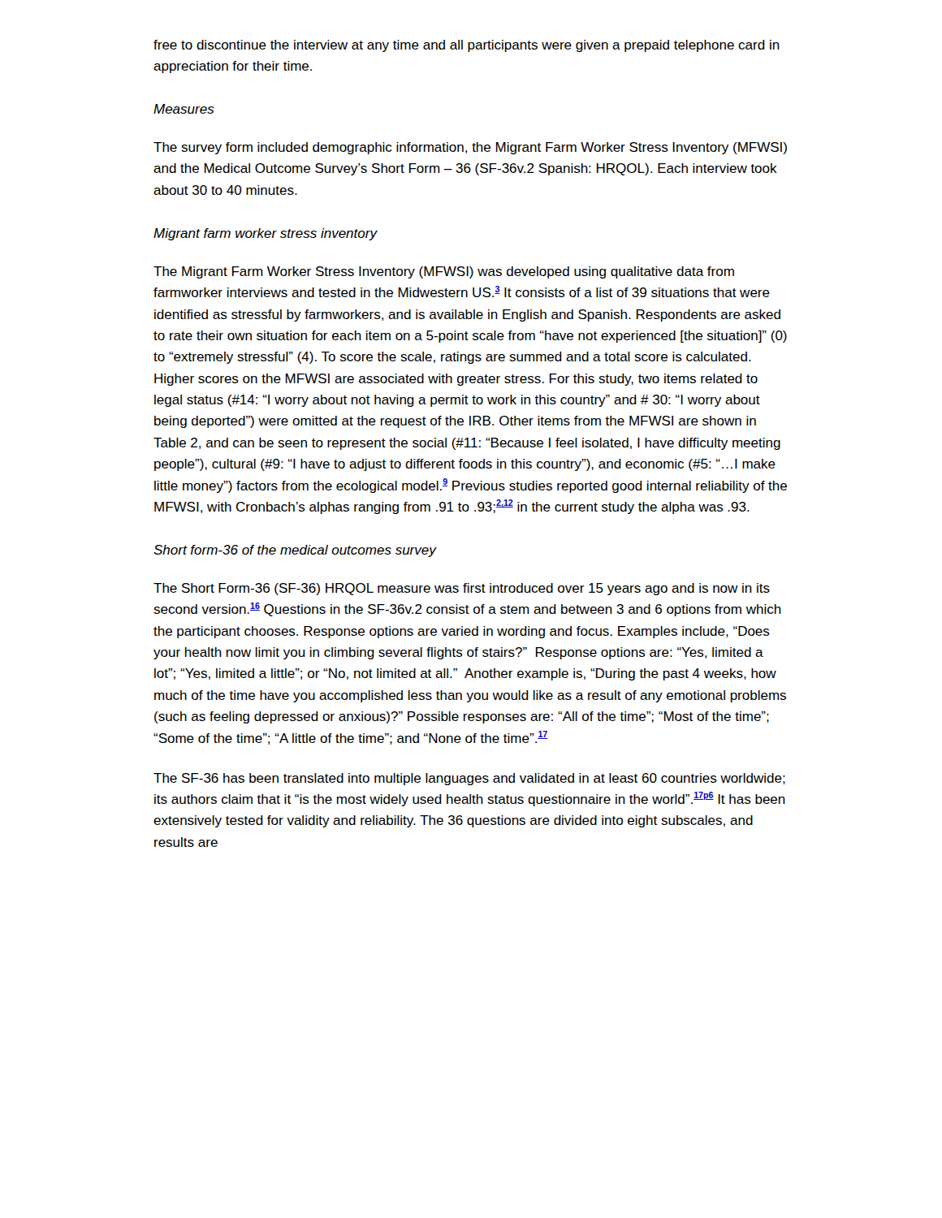free to discontinue the interview at any time and all participants were given a prepaid telephone card in appreciation for their time.
Measures
The survey form included demographic information, the Migrant Farm Worker Stress Inventory (MFWSI) and the Medical Outcome Survey’s Short Form – 36 (SF-36v.2 Spanish: HRQOL). Each interview took about 30 to 40 minutes.
Migrant farm worker stress inventory
The Migrant Farm Worker Stress Inventory (MFWSI) was developed using qualitative data from farmworker interviews and tested in the Midwestern US.3 It consists of a list of 39 situations that were identified as stressful by farmworkers, and is available in English and Spanish. Respondents are asked to rate their own situation for each item on a 5-point scale from “have not experienced [the situation]” (0) to “extremely stressful” (4). To score the scale, ratings are summed and a total score is calculated. Higher scores on the MFWSI are associated with greater stress. For this study, two items related to legal status (#14: “I worry about not having a permit to work in this country” and # 30: “I worry about being deported”) were omitted at the request of the IRB. Other items from the MFWSI are shown in Table 2, and can be seen to represent the social (#11: “Because I feel isolated, I have difficulty meeting people”), cultural (#9: “I have to adjust to different foods in this country”), and economic (#5: “…I make little money”) factors from the ecological model.9 Previous studies reported good internal reliability of the MFWSI, with Cronbach’s alphas ranging from .91 to .93;2,12 in the current study the alpha was .93.
Short form-36 of the medical outcomes survey
The Short Form-36 (SF-36) HRQOL measure was first introduced over 15 years ago and is now in its second version.16 Questions in the SF-36v.2 consist of a stem and between 3 and 6 options from which the participant chooses. Response options are varied in wording and focus. Examples include, “Does your health now limit you in climbing several flights of stairs?” Response options are: “Yes, limited a lot”; “Yes, limited a little”; or “No, not limited at all.” Another example is, “During the past 4 weeks, how much of the time have you accomplished less than you would like as a result of any emotional problems (such as feeling depressed or anxious)?” Possible responses are: “All of the time”; “Most of the time”; “Some of the time”; “A little of the time”; and “None of the time”.17
The SF-36 has been translated into multiple languages and validated in at least 60 countries worldwide; its authors claim that it “is the most widely used health status questionnaire in the world”.17p6 It has been extensively tested for validity and reliability. The 36 questions are divided into eight subscales, and results are